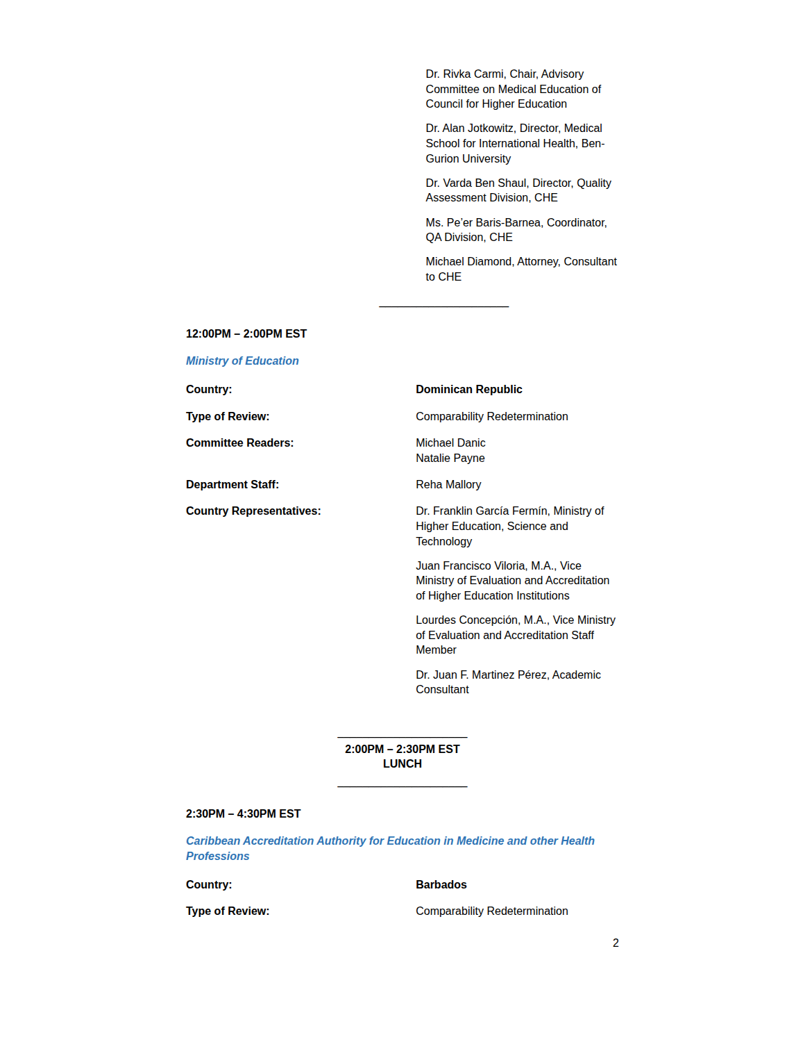Dr. Rivka Carmi, Chair, Advisory Committee on Medical Education of Council for Higher Education
Dr. Alan Jotkowitz, Director, Medical School for International Health, Ben-Gurion University
Dr. Varda Ben Shaul, Director, Quality Assessment Division, CHE
Ms. Pe’er Baris-Barnea, Coordinator, QA Division, CHE
Michael Diamond, Attorney, Consultant to CHE
_____________________
12:00PM – 2:00PM EST
Ministry of Education
| Country: | Dominican Republic |
| Type of Review: | Comparability Redetermination |
| Committee Readers: | Michael Danic Natalie Payne |
| Department Staff: | Reha Mallory |
| Country Representatives: | Dr. Franklin García Fermín, Ministry of Higher Education, Science and Technology Juan Francisco Viloria, M.A., Vice Ministry of Evaluation and Accreditation of Higher Education Institutions Lourdes Concepción, M.A., Vice Ministry of Evaluation and Accreditation Staff Member Dr. Juan F. Martinez Pérez, Academic Consultant |
_____________________
2:00PM – 2:30PM EST
LUNCH
_____________________
2:30PM – 4:30PM EST
Caribbean Accreditation Authority for Education in Medicine and other Health Professions
| Country: | Barbados |
| Type of Review: | Comparability Redetermination |
2